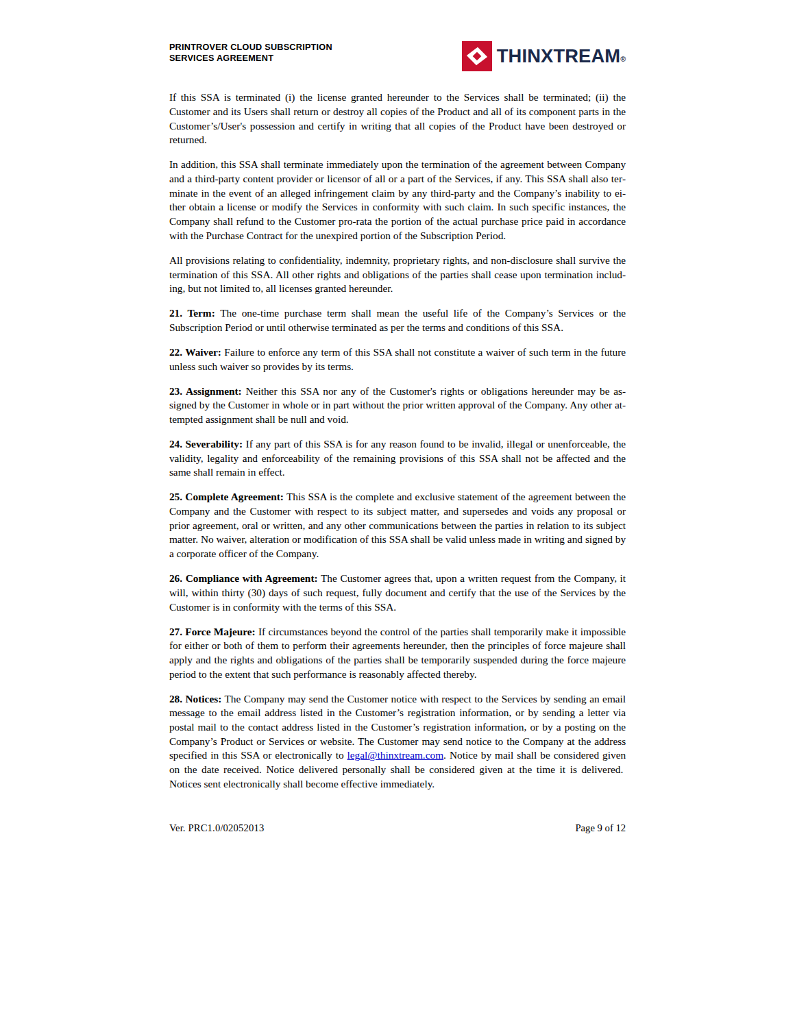PrintRover Cloud Subscription
Services Agreement
THINXTREAM®
If this SSA is terminated (i) the license granted hereunder to the Services shall be terminated; (ii) the Customer and its Users shall return or destroy all copies of the Product and all of its component parts in the Customer’s/User's possession and certify in writing that all copies of the Product have been destroyed or returned.
In addition, this SSA shall terminate immediately upon the termination of the agreement between Company and a third-party content provider or licensor of all or a part of the Services, if any. This SSA shall also terminate in the event of an alleged infringement claim by any third-party and the Company’s inability to either obtain a license or modify the Services in conformity with such claim. In such specific instances, the Company shall refund to the Customer pro-rata the portion of the actual purchase price paid in accordance with the Purchase Contract for the unexpired portion of the Subscription Period.
All provisions relating to confidentiality, indemnity, proprietary rights, and non-disclosure shall survive the termination of this SSA. All other rights and obligations of the parties shall cease upon termination including, but not limited to, all licenses granted hereunder.
21. Term: The one-time purchase term shall mean the useful life of the Company’s Services or the Subscription Period or until otherwise terminated as per the terms and conditions of this SSA.
22. Waiver: Failure to enforce any term of this SSA shall not constitute a waiver of such term in the future unless such waiver so provides by its terms.
23. Assignment: Neither this SSA nor any of the Customer's rights or obligations hereunder may be assigned by the Customer in whole or in part without the prior written approval of the Company. Any other attempted assignment shall be null and void.
24. Severability: If any part of this SSA is for any reason found to be invalid, illegal or unenforceable, the validity, legality and enforceability of the remaining provisions of this SSA shall not be affected and the same shall remain in effect.
25. Complete Agreement: This SSA is the complete and exclusive statement of the agreement between the Company and the Customer with respect to its subject matter, and supersedes and voids any proposal or prior agreement, oral or written, and any other communications between the parties in relation to its subject matter. No waiver, alteration or modification of this SSA shall be valid unless made in writing and signed by a corporate officer of the Company.
26. Compliance with Agreement: The Customer agrees that, upon a written request from the Company, it will, within thirty (30) days of such request, fully document and certify that the use of the Services by the Customer is in conformity with the terms of this SSA.
27. Force Majeure: If circumstances beyond the control of the parties shall temporarily make it impossible for either or both of them to perform their agreements hereunder, then the principles of force majeure shall apply and the rights and obligations of the parties shall be temporarily suspended during the force majeure period to the extent that such performance is reasonably affected thereby.
28. Notices: The Company may send the Customer notice with respect to the Services by sending an email message to the email address listed in the Customer’s registration information, or by sending a letter via postal mail to the contact address listed in the Customer’s registration information, or by a posting on the Company’s Product or Services or website. The Customer may send notice to the Company at the address specified in this SSA or electronically to legal@thinxtream.com. Notice by mail shall be considered given on the date received. Notice delivered personally shall be considered given at the time it is delivered. Notices sent electronically shall become effective immediately.
Ver. PRC1.0/02052013
Page 9 of 12